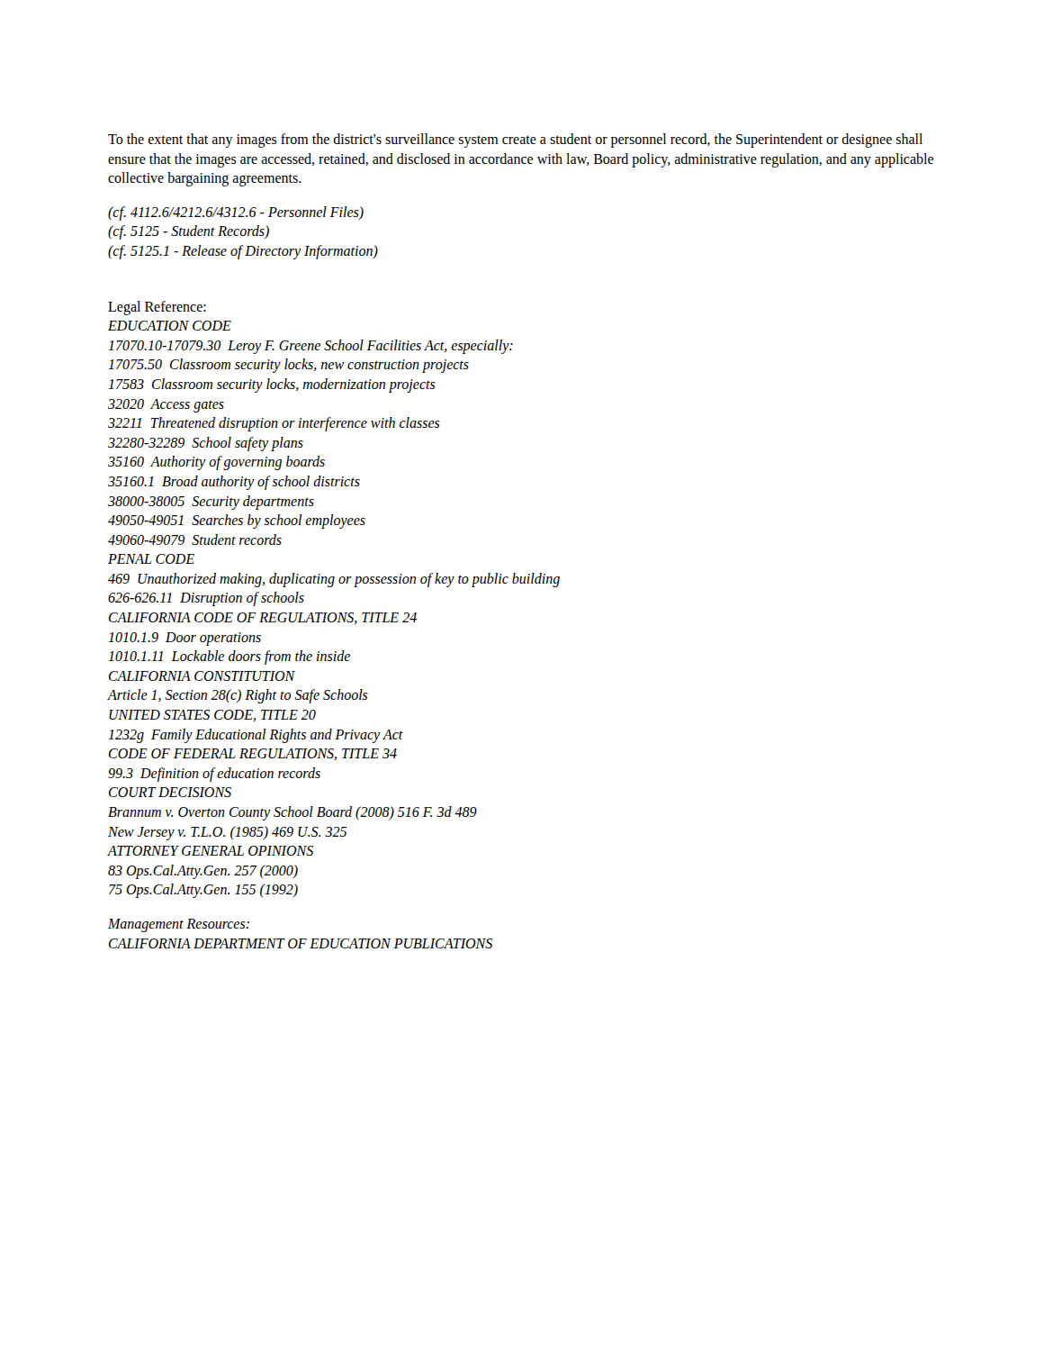To the extent that any images from the district's surveillance system create a student or personnel record, the Superintendent or designee shall ensure that the images are accessed, retained, and disclosed in accordance with law, Board policy, administrative regulation, and any applicable collective bargaining agreements.
(cf. 4112.6/4212.6/4312.6 - Personnel Files)
(cf. 5125 - Student Records)
(cf. 5125.1 - Release of Directory Information)
Legal Reference:
EDUCATION CODE
17070.10-17079.30 Leroy F. Greene School Facilities Act, especially:
17075.50 Classroom security locks, new construction projects
17583 Classroom security locks, modernization projects
32020 Access gates
32211 Threatened disruption or interference with classes
32280-32289 School safety plans
35160 Authority of governing boards
35160.1 Broad authority of school districts
38000-38005 Security departments
49050-49051 Searches by school employees
49060-49079 Student records
PENAL CODE
469 Unauthorized making, duplicating or possession of key to public building
626-626.11 Disruption of schools
CALIFORNIA CODE OF REGULATIONS, TITLE 24
1010.1.9 Door operations
1010.1.11 Lockable doors from the inside
CALIFORNIA CONSTITUTION
Article 1, Section 28(c) Right to Safe Schools
UNITED STATES CODE, TITLE 20
1232g Family Educational Rights and Privacy Act
CODE OF FEDERAL REGULATIONS, TITLE 34
99.3 Definition of education records
COURT DECISIONS
Brannum v. Overton County School Board (2008) 516 F. 3d 489
New Jersey v. T.L.O. (1985) 469 U.S. 325
ATTORNEY GENERAL OPINIONS
83 Ops.Cal.Atty.Gen. 257 (2000)
75 Ops.Cal.Atty.Gen. 155 (1992)
Management Resources:
CALIFORNIA DEPARTMENT OF EDUCATION PUBLICATIONS